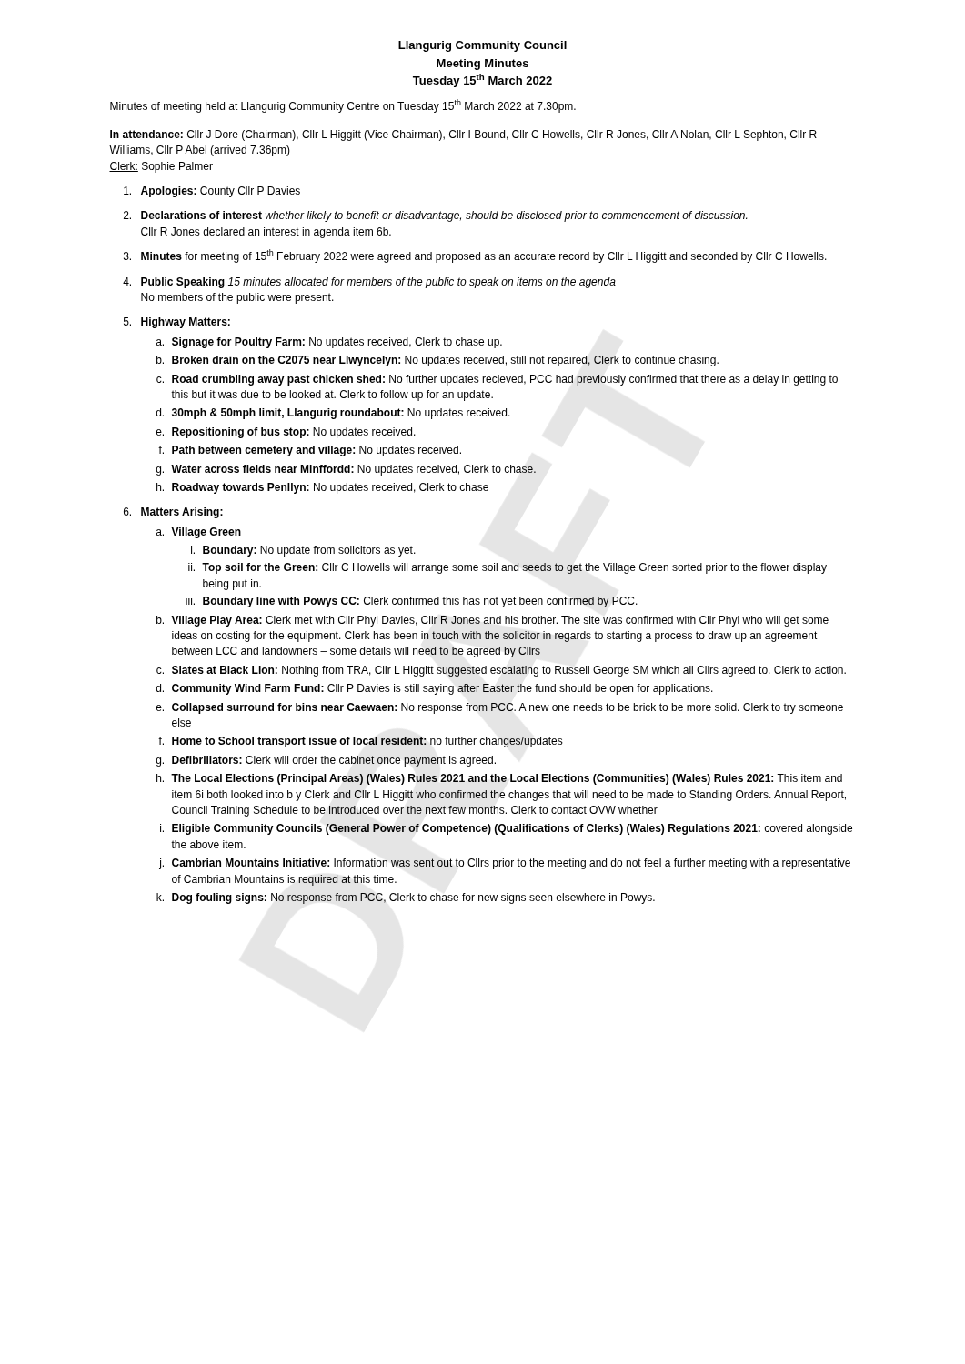Llangurig Community Council
Meeting Minutes
Tuesday 15th March 2022
Minutes of meeting held at Llangurig Community Centre on Tuesday 15th March 2022 at 7.30pm.
In attendance: Cllr J Dore (Chairman), Cllr L Higgitt (Vice Chairman), Cllr I Bound, Cllr C Howells, Cllr R Jones, Cllr A Nolan, Cllr L Sephton, Cllr R Williams, Cllr P Abel (arrived 7.36pm)
Clerk: Sophie Palmer
Apologies: County Cllr P Davies
Declarations of interest whether likely to benefit or disadvantage, should be disclosed prior to commencement of discussion.
Cllr R Jones declared an interest in agenda item 6b.
Minutes for meeting of 15th February 2022 were agreed and proposed as an accurate record by Cllr L Higgitt and seconded by Cllr C Howells.
Public Speaking 15 minutes allocated for members of the public to speak on items on the agenda
No members of the public were present.
Highway Matters:
Signage for Poultry Farm: No updates received, Clerk to chase up.
Broken drain on the C2075 near Llwyncelyn: No updates received, still not repaired, Clerk to continue chasing.
Road crumbling away past chicken shed: No further updates recieved, PCC had previously confirmed that there as a delay in getting to this but it was due to be looked at. Clerk to follow up for an update.
30mph & 50mph limit, Llangurig roundabout: No updates received.
Repositioning of bus stop: No updates received.
Path between cemetery and village: No updates received.
Water across fields near Minffordd: No updates received, Clerk to chase.
Roadway towards Penllyn: No updates received, Clerk to chase
Matters Arising:
Village Green
Boundary: No update from solicitors as yet.
Top soil for the Green: Cllr C Howells will arrange some soil and seeds to get the Village Green sorted prior to the flower display being put in.
Boundary line with Powys CC: Clerk confirmed this has not yet been confirmed by PCC.
Village Play Area: Clerk met with Cllr Phyl Davies, Cllr R Jones and his brother. The site was confirmed with Cllr Phyl who will get some ideas on costing for the equipment. Clerk has been in touch with the solicitor in regards to starting a process to draw up an agreement between LCC and landowners – some details will need to be agreed by Cllrs
Slates at Black Lion: Nothing from TRA, Cllr L Higgitt suggested escalating to Russell George SM which all Cllrs agreed to. Clerk to action.
Community Wind Farm Fund: Cllr P Davies is still saying after Easter the fund should be open for applications.
Collapsed surround for bins near Caewaen: No response from PCC. A new one needs to be brick to be more solid. Clerk to try someone else
Home to School transport issue of local resident: no further changes/updates
Defibrillators: Clerk will order the cabinet once payment is agreed.
The Local Elections (Principal Areas) (Wales) Rules 2021 and the Local Elections (Communities) (Wales) Rules 2021: This item and item 6i both looked into b y Clerk and Cllr L Higgitt who confirmed the changes that will need to be made to Standing Orders. Annual Report, Council Training Schedule to be introduced over the next few months. Clerk to contact OVW whether
Eligible Community Councils (General Power of Competence) (Qualifications of Clerks) (Wales) Regulations 2021: covered alongside the above item.
Cambrian Mountains Initiative: Information was sent out to Cllrs prior to the meeting and do not feel a further meeting with a representative of Cambrian Mountains is required at this time.
Dog fouling signs: No response from PCC, Clerk to chase for new signs seen elsewhere in Powys.